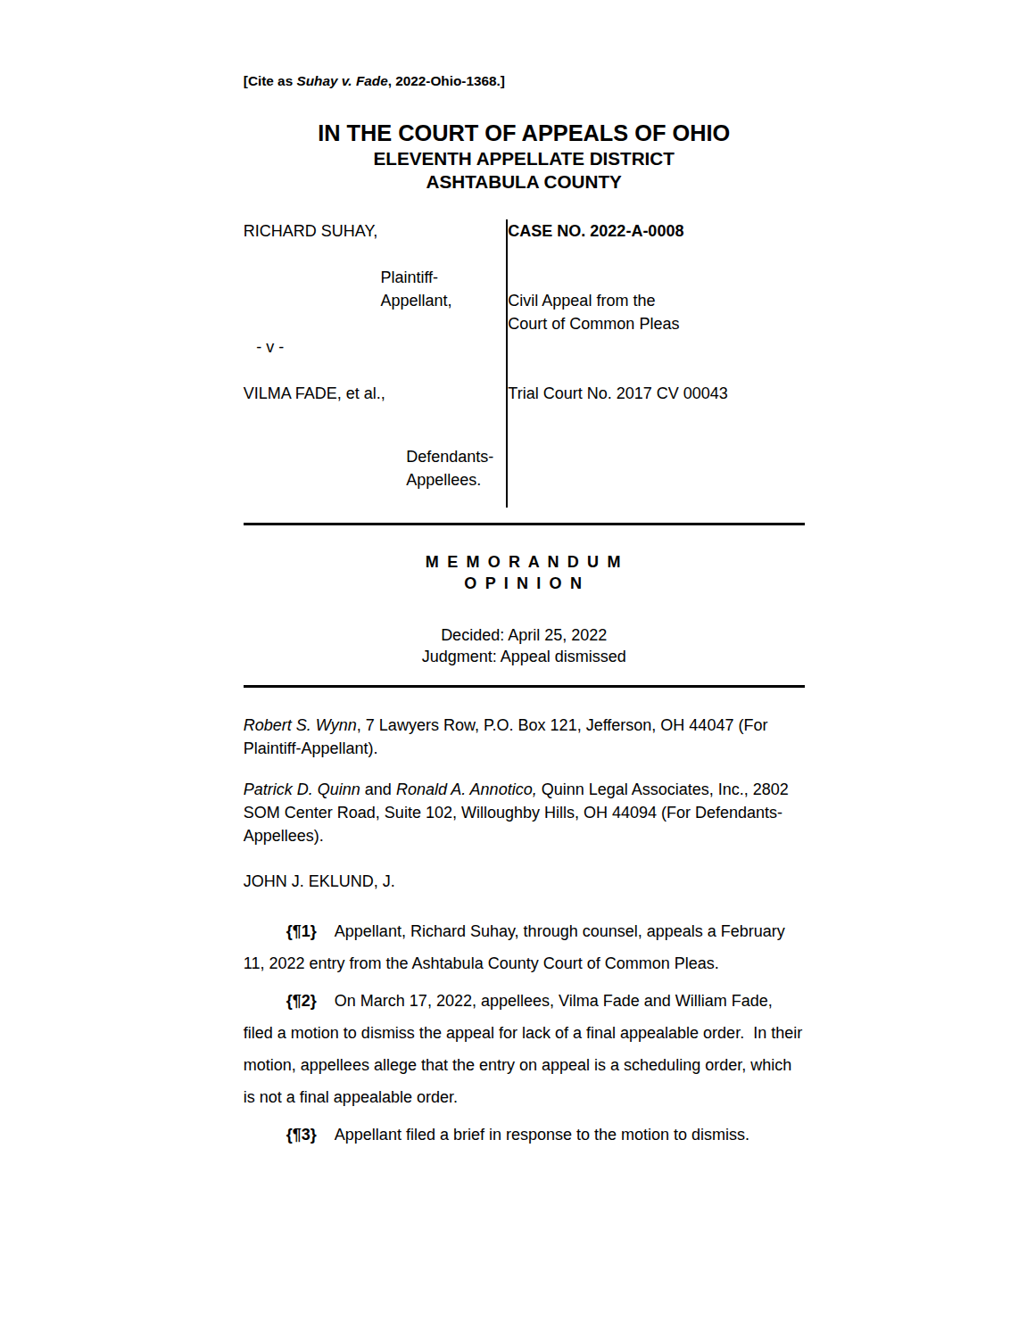[Cite as Suhay v. Fade, 2022-Ohio-1368.]
IN THE COURT OF APPEALS OF OHIO ELEVENTH APPELLATE DISTRICT ASHTABULA COUNTY
| RICHARD SUHAY, Plaintiff-Appellant, - v - VILMA FADE, et al., Defendants-Appellees. | CASE NO. 2022-A-0008 Civil Appeal from the Court of Common Pleas Trial Court No. 2017 CV 00043 |
M E M O R A N D U M
O P I N I O N
Decided: April 25, 2022
Judgment: Appeal dismissed
Robert S. Wynn, 7 Lawyers Row, P.O. Box 121, Jefferson, OH 44047 (For Plaintiff-Appellant).
Patrick D. Quinn and Ronald A. Annotico, Quinn Legal Associates, Inc., 2802 SOM Center Road, Suite 102, Willoughby Hills, OH 44094 (For Defendants-Appellees).
JOHN J. EKLUND, J.
{¶1} Appellant, Richard Suhay, through counsel, appeals a February 11, 2022 entry from the Ashtabula County Court of Common Pleas.
{¶2} On March 17, 2022, appellees, Vilma Fade and William Fade, filed a motion to dismiss the appeal for lack of a final appealable order. In their motion, appellees allege that the entry on appeal is a scheduling order, which is not a final appealable order.
{¶3} Appellant filed a brief in response to the motion to dismiss.